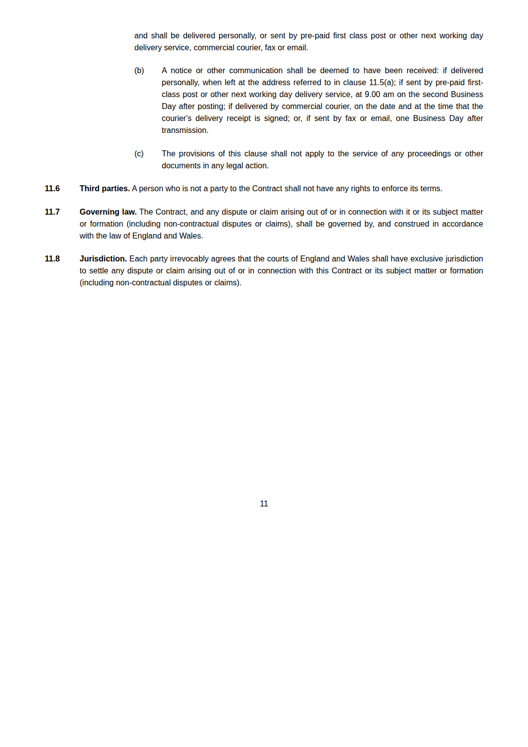and shall be delivered personally, or sent by pre-paid first class post or other next working day delivery service, commercial courier, fax or email.
(b)
A notice or other communication shall be deemed to have been received: if delivered personally, when left at the address referred to in clause 11.5(a); if sent by pre-paid first-class post or other next working day delivery service, at 9.00 am on the second Business Day after posting; if delivered by commercial courier, on the date and at the time that the courier's delivery receipt is signed; or, if sent by fax or email, one Business Day after transmission.
(c)
The provisions of this clause shall not apply to the service of any proceedings or other documents in any legal action.
11.6
Third parties. A person who is not a party to the Contract shall not have any rights to enforce its terms.
11.7
Governing law. The Contract, and any dispute or claim arising out of or in connection with it or its subject matter or formation (including non-contractual disputes or claims), shall be governed by, and construed in accordance with the law of England and Wales.
11.8
Jurisdiction. Each party irrevocably agrees that the courts of England and Wales shall have exclusive jurisdiction to settle any dispute or claim arising out of or in connection with this Contract or its subject matter or formation (including non-contractual disputes or claims).
11